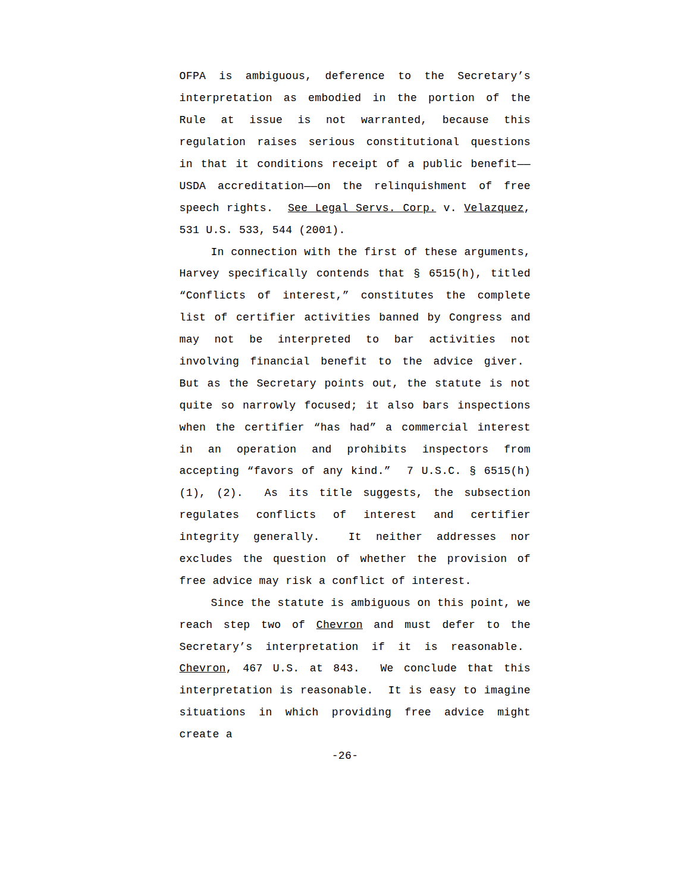OFPA is ambiguous, deference to the Secretary’s interpretation as embodied in the portion of the Rule at issue is not warranted, because this regulation raises serious constitutional questions in that it conditions receipt of a public benefit——USDA accreditation——on the relinquishment of free speech rights. See Legal Servs. Corp. v. Velazquez, 531 U.S. 533, 544 (2001).
In connection with the first of these arguments, Harvey specifically contends that § 6515(h), titled “Conflicts of interest,” constitutes the complete list of certifier activities banned by Congress and may not be interpreted to bar activities not involving financial benefit to the advice giver. But as the Secretary points out, the statute is not quite so narrowly focused; it also bars inspections when the certifier “has had” a commercial interest in an operation and prohibits inspectors from accepting “favors of any kind.” 7 U.S.C. § 6515(h)(1), (2). As its title suggests, the subsection regulates conflicts of interest and certifier integrity generally. It neither addresses nor excludes the question of whether the provision of free advice may risk a conflict of interest.
Since the statute is ambiguous on this point, we reach step two of Chevron and must defer to the Secretary’s interpretation if it is reasonable. Chevron, 467 U.S. at 843. We conclude that this interpretation is reasonable. It is easy to imagine situations in which providing free advice might create a
-26-